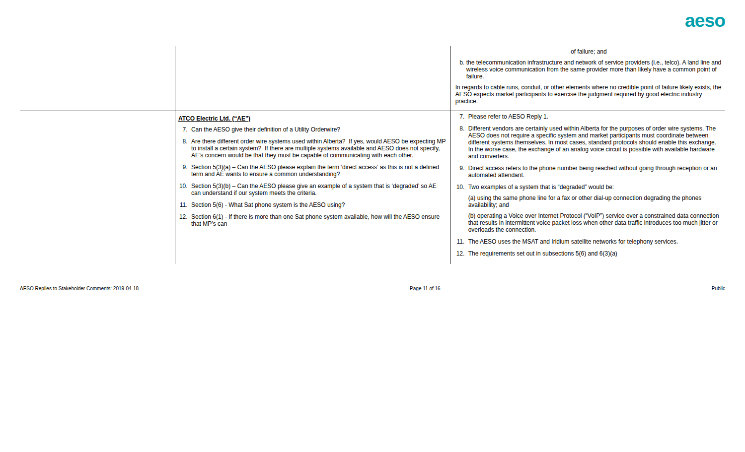aeso
| | | | of failure; and the telecommunication infrastructure and network of service providers (i.e., telco). A land line and wireless voice communication from the same provider more than likely have a common point of failure. In regards to cable runs, conduit, or other elements where no credible point of failure likely exists, the AESO expects market participants to exercise the judgment required by good electric industry practice. |
| | | ATCO Electric Ltd. (“AE”) Can the AESO give their definition of a Utility Orderwire? Are there different order wire systems used within Alberta? If yes, would AESO be expecting MP to install a certain system? If there are multiple systems available and AESO does not specify, AE’s concern would be that they must be capable of communicating with each other. Section 5(3)(a) – Can the AESO please explain the term ‘direct access’ as this is not a defined term and AE wants to ensure a common understanding? Section 5(3)(b) – Can the AESO please give an example of a system that is ‘degraded’ so AE can understand if our system meets the criteria. Section 5(6) - What Sat phone system is the AESO using? Section 6(1) - If there is more than one Sat phone system available, how will the AESO ensure that MP’s can | Please refer to AESO Reply 1. Different vendors are certainly used within Alberta for the purposes of order wire systems. The AESO does not require a specific system and market participants must coordinate between different systems themselves. In most cases, standard protocols should enable this exchange. In the worse case, the exchange of an analog voice circuit is possible with available hardware and converters. Direct access refers to the phone number being reached without going through reception or an automated attendant. Two examples of a system that is “degraded” would be: (a) using the same phone line for a fax or other dial-up connection degrading the phones availability; and (b) operating a Voice over Internet Protocol (“VoIP”) service over a constrained data connection that results in intermittent voice packet loss when other data traffic introduces too much jitter or overloads the connection. The AESO uses the MSAT and Iridium satellite networks for telephony services. The requirements set out in subsections 5(6) and 6(3)(a) |
AESO Replies to Stakeholder Comments: 2019-04-18 Page 11 of 16 Public